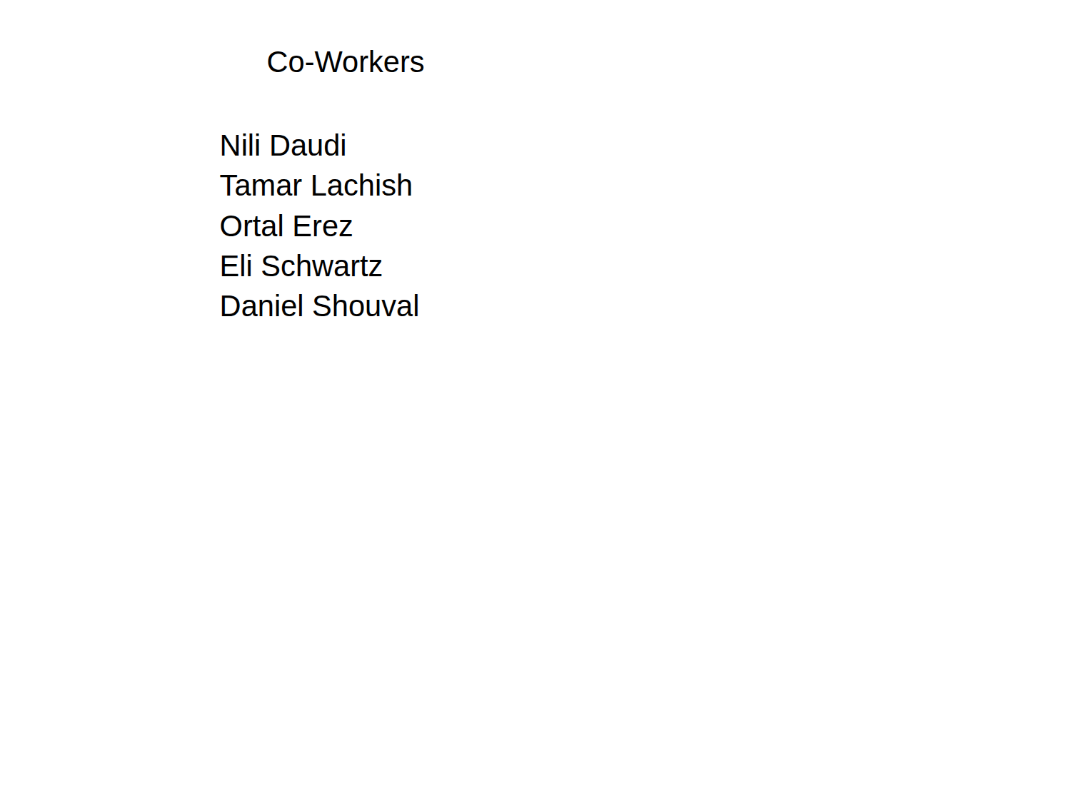Co-Workers
Nili Daudi
Tamar Lachish
Ortal Erez
Eli Schwartz
Daniel Shouval